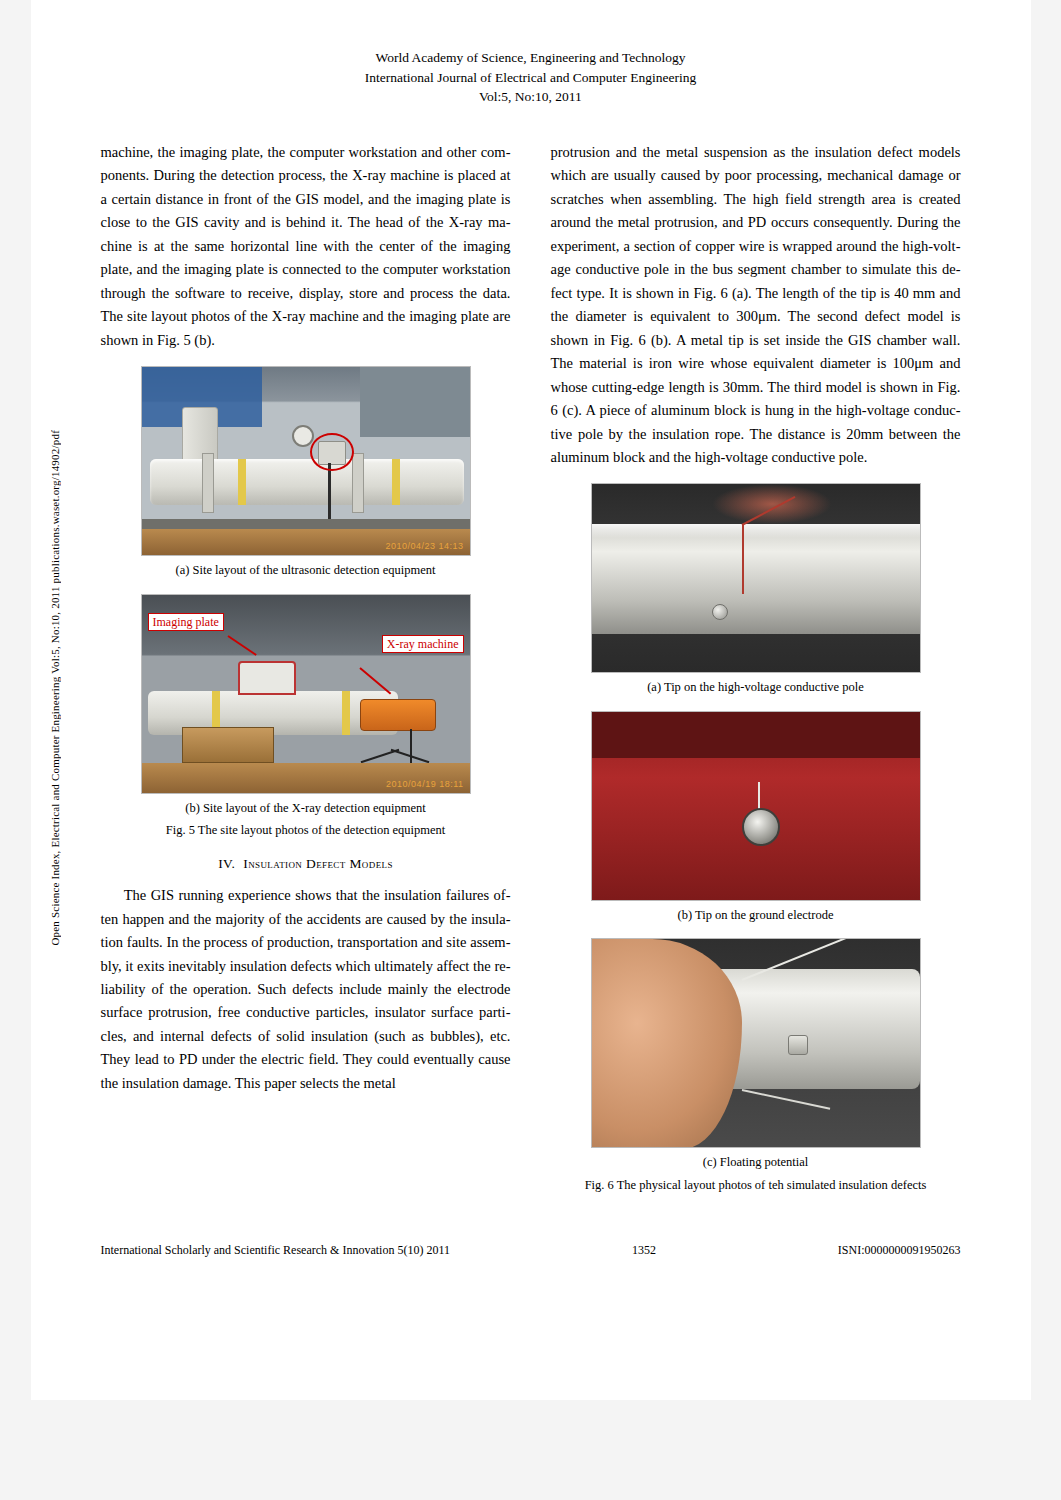World Academy of Science, Engineering and Technology
International Journal of Electrical and Computer Engineering
Vol:5, No:10, 2011
Open Science Index, Electrical and Computer Engineering Vol:5, No:10, 2011 publications.waset.org/14902/pdf
machine, the imaging plate, the computer workstation and other components. During the detection process, the X-ray machine is placed at a certain distance in front of the GIS model, and the imaging plate is close to the GIS cavity and is behind it. The head of the X-ray machine is at the same horizontal line with the center of the imaging plate, and the imaging plate is connected to the computer workstation through the software to receive, display, store and process the data. The site layout photos of the X-ray machine and the imaging plate are shown in Fig. 5 (b).
2010/04/23 14:13
(a) Site layout of the ultrasonic detection equipment
Imaging plate
X-ray machine
2010/04/19 18:11
(b) Site layout of the X-ray detection equipment
Fig. 5 The site layout photos of the detection equipment
IV. Insulation Defect Models
The GIS running experience shows that the insulation failures often happen and the majority of the accidents are caused by the insulation faults. In the process of production, transportation and site assembly, it exits inevitably insulation defects which ultimately affect the reliability of the operation. Such defects include mainly the electrode surface protrusion, free conductive particles, insulator surface particles, and internal defects of solid insulation (such as bubbles), etc. They lead to PD under the electric field. They could eventually cause the insulation damage. This paper selects the metal
protrusion and the metal suspension as the insulation defect models which are usually caused by poor processing, mechanical damage or scratches when assembling. The high field strength area is created around the metal protrusion, and PD occurs consequently. During the experiment, a section of copper wire is wrapped around the high-voltage conductive pole in the bus segment chamber to simulate this defect type. It is shown in Fig. 6 (a). The length of the tip is 40 mm and the diameter is equivalent to 300μm. The second defect model is shown in Fig. 6 (b). A metal tip is set inside the GIS chamber wall. The material is iron wire whose equivalent diameter is 100μm and whose cutting-edge length is 30mm. The third model is shown in Fig. 6 (c). A piece of aluminum block is hung in the high-voltage conductive pole by the insulation rope. The distance is 20mm between the aluminum block and the high-voltage conductive pole.
(a) Tip on the high-voltage conductive pole
(b) Tip on the ground electrode
(c) Floating potential
Fig. 6 The physical layout photos of teh simulated insulation defects
International Scholarly and Scientific Research & Innovation 5(10) 2011
1352
ISNI:0000000091950263